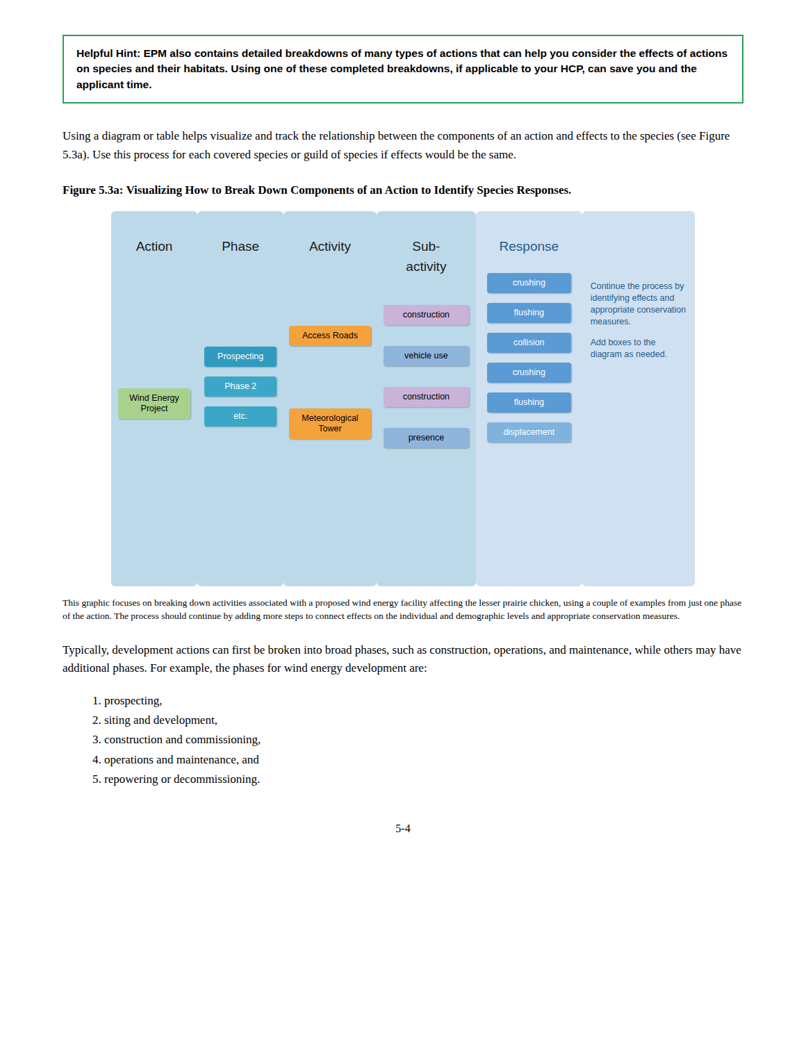Helpful Hint: EPM also contains detailed breakdowns of many types of actions that can help you consider the effects of actions on species and their habitats. Using one of these completed breakdowns, if applicable to your HCP, can save you and the applicant time.
Using a diagram or table helps visualize and track the relationship between the components of an action and effects to the species (see Figure 5.3a). Use this process for each covered species or guild of species if effects would be the same.
Figure 5.3a: Visualizing How to Break Down Components of an Action to Identify Species Responses.
| Action Wind Energy Project | Phase Prospecting Phase 2 etc. | Activity Access Roads Meteorological Tower | Sub- activity construction vehicle use construction presence | Response crushing flushing collision crushing flushing displacement | Continue the process by identifying effects and appropriate conservation measures. Add boxes to the diagram as needed. |
This graphic focuses on breaking down activities associated with a proposed wind energy facility affecting the lesser prairie chicken, using a couple of examples from just one phase of the action. The process should continue by adding more steps to connect effects on the individual and demographic levels and appropriate conservation measures.
Typically, development actions can first be broken into broad phases, such as construction, operations, and maintenance, while others may have additional phases. For example, the phases for wind energy development are:
prospecting,
siting and development,
construction and commissioning,
operations and maintenance, and
repowering or decommissioning.
5-4